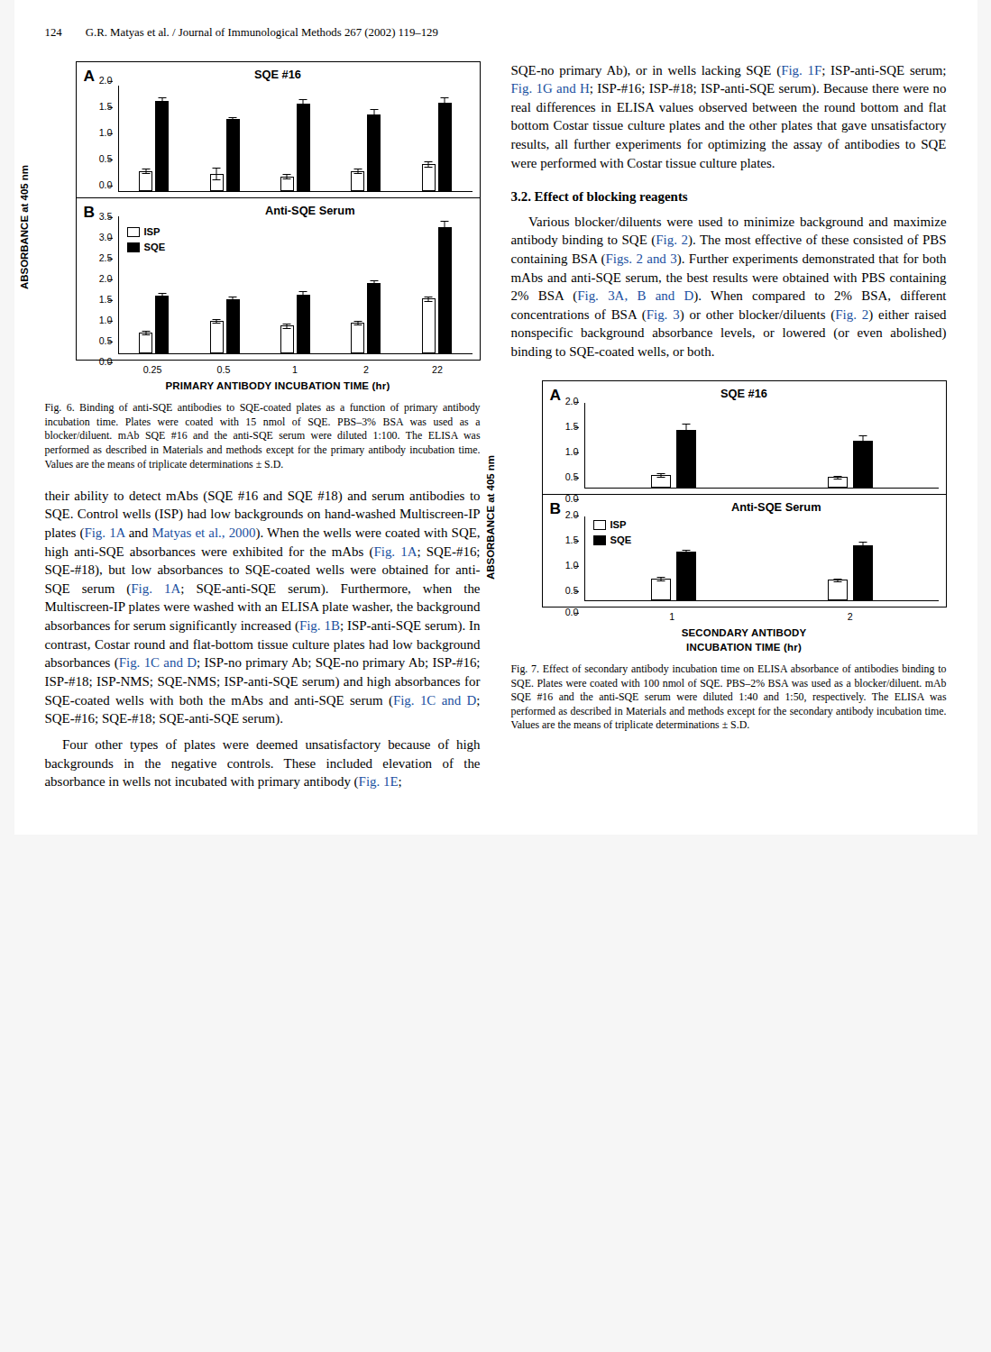124 G.R. Matyas et al. / Journal of Immunological Methods 267 (2002) 119–129
ABSORBANCE at 405 nm
A
SQE #16
2.0 1.5 1.0 0.5 0.0
B
Anti-SQE Serum
ISP
SQE
3.5 3.0 2.5 2.0 1.5 1.0 0.5 0.0
0.250.51222
PRIMARY ANTIBODY INCUBATION TIME (hr)
Fig. 6. Binding of anti-SQE antibodies to SQE-coated plates as a function of primary antibody incubation time. Plates were coated with 15 nmol of SQE. PBS–3% BSA was used as a blocker/diluent. mAb SQE #16 and the anti-SQE serum were diluted 1:100. The ELISA was performed as described in Materials and methods except for the primary antibody incubation time. Values are the means of triplicate determinations ± S.D.
their ability to detect mAbs (SQE #16 and SQE #18) and serum antibodies to SQE. Control wells (ISP) had low backgrounds on hand-washed Multiscreen-IP plates (Fig. 1A and Matyas et al., 2000). When the wells were coated with SQE, high anti-SQE absorbances were exhibited for the mAbs (Fig. 1A; SQE-#16; SQE-#18), but low absorbances to SQE-coated wells were obtained for anti-SQE serum (Fig. 1A; SQE-anti-SQE serum). Furthermore, when the Multiscreen-IP plates were washed with an ELISA plate washer, the background absorbances for serum significantly increased (Fig. 1B; ISP-anti-SQE serum). In contrast, Costar round and flat-bottom tissue culture plates had low background absorbances (Fig. 1C and D; ISP-no primary Ab; SQE-no primary Ab; ISP-#16; ISP-#18; ISP-NMS; SQE-NMS; ISP-anti-SQE serum) and high absorbances for SQE-coated wells with both the mAbs and anti-SQE serum (Fig. 1C and D; SQE-#16; SQE-#18; SQE-anti-SQE serum).
Four other types of plates were deemed unsatisfactory because of high backgrounds in the negative controls. These included elevation of the absorbance in wells not incubated with primary antibody (Fig. 1E;
SQE-no primary Ab), or in wells lacking SQE (Fig. 1F; ISP-anti-SQE serum; Fig. 1G and H; ISP-#16; ISP-#18; ISP-anti-SQE serum). Because there were no real differences in ELISA values observed between the round bottom and flat bottom Costar tissue culture plates and the other plates that gave unsatisfactory results, all further experiments for optimizing the assay of antibodies to SQE were performed with Costar tissue culture plates.
3.2. Effect of blocking reagents
Various blocker/diluents were used to minimize background and maximize antibody binding to SQE (Fig. 2). The most effective of these consisted of PBS containing BSA (Figs. 2 and 3). Further experiments demonstrated that for both mAbs and anti-SQE serum, the best results were obtained with PBS containing 2% BSA (Fig. 3A, B and D). When compared to 2% BSA, different concentrations of BSA (Fig. 3) or other blocker/diluents (Fig. 2) either raised nonspecific background absorbance levels, or lowered (or even abolished) binding to SQE-coated wells, or both.
ABSORBANCE at 405 nm
A
SQE #16
2.0 1.5 1.0 0.5 0.0
B
Anti-SQE Serum
ISP
SQE
2.0 1.5 1.0 0.5 0.0
12
SECONDARY ANTIBODY
INCUBATION TIME (hr)
Fig. 7. Effect of secondary antibody incubation time on ELISA absorbance of antibodies binding to SQE. Plates were coated with 100 nmol of SQE. PBS–2% BSA was used as a blocker/diluent. mAb SQE #16 and the anti-SQE serum were diluted 1:40 and 1:50, respectively. The ELISA was performed as described in Materials and methods except for the secondary antibody incubation time. Values are the means of triplicate determinations ± S.D.